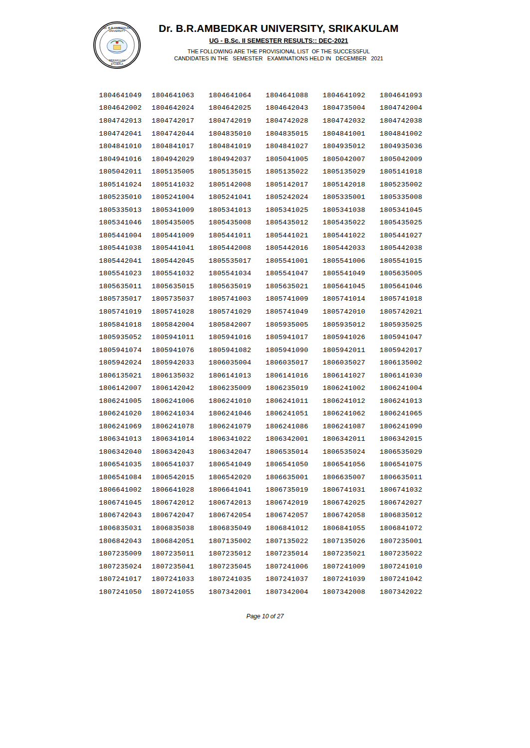Dr. B.R.AMBEDKAR UNIVERSITY SRIKAKULAM ETCHERLA
Dr. B.R.AMBEDKAR UNIVERSITY, SRIKAKULAM
UG - B.Sc. II SEMESTER RESULTS:: DEC-2021
THE FOLLOWING ARE THE PROVISIONAL LIST OF THE SUCCESSFUL
CANDIDATES IN THE SEMESTER EXAMINATIONS HELD IN DECEMBER 2021
| 1804641049 | 1804641063 | 1804641064 | 1804641088 | 1804641092 | 1804641093 |
| 1804642002 | 1804642024 | 1804642025 | 1804642043 | 1804735004 | 1804742004 |
| 1804742013 | 1804742017 | 1804742019 | 1804742028 | 1804742032 | 1804742038 |
| 1804742041 | 1804742044 | 1804835010 | 1804835015 | 1804841001 | 1804841002 |
| 1804841010 | 1804841017 | 1804841019 | 1804841027 | 1804935012 | 1804935036 |
| 1804941016 | 1804942029 | 1804942037 | 1805041005 | 1805042007 | 1805042009 |
| 1805042011 | 1805135005 | 1805135015 | 1805135022 | 1805135029 | 1805141018 |
| 1805141024 | 1805141032 | 1805142008 | 1805142017 | 1805142018 | 1805235002 |
| 1805235010 | 1805241004 | 1805241041 | 1805242024 | 1805335001 | 1805335008 |
| 1805335013 | 1805341009 | 1805341013 | 1805341025 | 1805341038 | 1805341045 |
| 1805341046 | 1805435005 | 1805435008 | 1805435012 | 1805435022 | 1805435025 |
| 1805441004 | 1805441009 | 1805441011 | 1805441021 | 1805441022 | 1805441027 |
| 1805441038 | 1805441041 | 1805442008 | 1805442016 | 1805442033 | 1805442038 |
| 1805442041 | 1805442045 | 1805535017 | 1805541001 | 1805541006 | 1805541015 |
| 1805541023 | 1805541032 | 1805541034 | 1805541047 | 1805541049 | 1805635005 |
| 1805635011 | 1805635015 | 1805635019 | 1805635021 | 1805641045 | 1805641046 |
| 1805735017 | 1805735037 | 1805741003 | 1805741009 | 1805741014 | 1805741018 |
| 1805741019 | 1805741028 | 1805741029 | 1805741049 | 1805742010 | 1805742021 |
| 1805841018 | 1805842004 | 1805842007 | 1805935005 | 1805935012 | 1805935025 |
| 1805935052 | 1805941011 | 1805941016 | 1805941017 | 1805941026 | 1805941047 |
| 1805941074 | 1805941076 | 1805941082 | 1805941090 | 1805942011 | 1805942017 |
| 1805942024 | 1805942033 | 1806035004 | 1806035017 | 1806035027 | 1806135002 |
| 1806135021 | 1806135032 | 1806141013 | 1806141016 | 1806141027 | 1806141030 |
| 1806142007 | 1806142042 | 1806235009 | 1806235019 | 1806241002 | 1806241004 |
| 1806241005 | 1806241006 | 1806241010 | 1806241011 | 1806241012 | 1806241013 |
| 1806241020 | 1806241034 | 1806241046 | 1806241051 | 1806241062 | 1806241065 |
| 1806241069 | 1806241078 | 1806241079 | 1806241086 | 1806241087 | 1806241090 |
| 1806341013 | 1806341014 | 1806341022 | 1806342001 | 1806342011 | 1806342015 |
| 1806342040 | 1806342043 | 1806342047 | 1806535014 | 1806535024 | 1806535029 |
| 1806541035 | 1806541037 | 1806541049 | 1806541050 | 1806541056 | 1806541075 |
| 1806541084 | 1806542015 | 1806542020 | 1806635001 | 1806635007 | 1806635011 |
| 1806641002 | 1806641028 | 1806641041 | 1806735019 | 1806741031 | 1806741032 |
| 1806741045 | 1806742012 | 1806742013 | 1806742019 | 1806742025 | 1806742027 |
| 1806742043 | 1806742047 | 1806742054 | 1806742057 | 1806742058 | 1806835012 |
| 1806835031 | 1806835038 | 1806835049 | 1806841012 | 1806841055 | 1806841072 |
| 1806842043 | 1806842051 | 1807135002 | 1807135022 | 1807135026 | 1807235001 |
| 1807235009 | 1807235011 | 1807235012 | 1807235014 | 1807235021 | 1807235022 |
| 1807235024 | 1807235041 | 1807235045 | 1807241006 | 1807241009 | 1807241010 |
| 1807241017 | 1807241033 | 1807241035 | 1807241037 | 1807241039 | 1807241042 |
| 1807241050 | 1807241055 | 1807342001 | 1807342004 | 1807342008 | 1807342022 |
Page 10 of 27